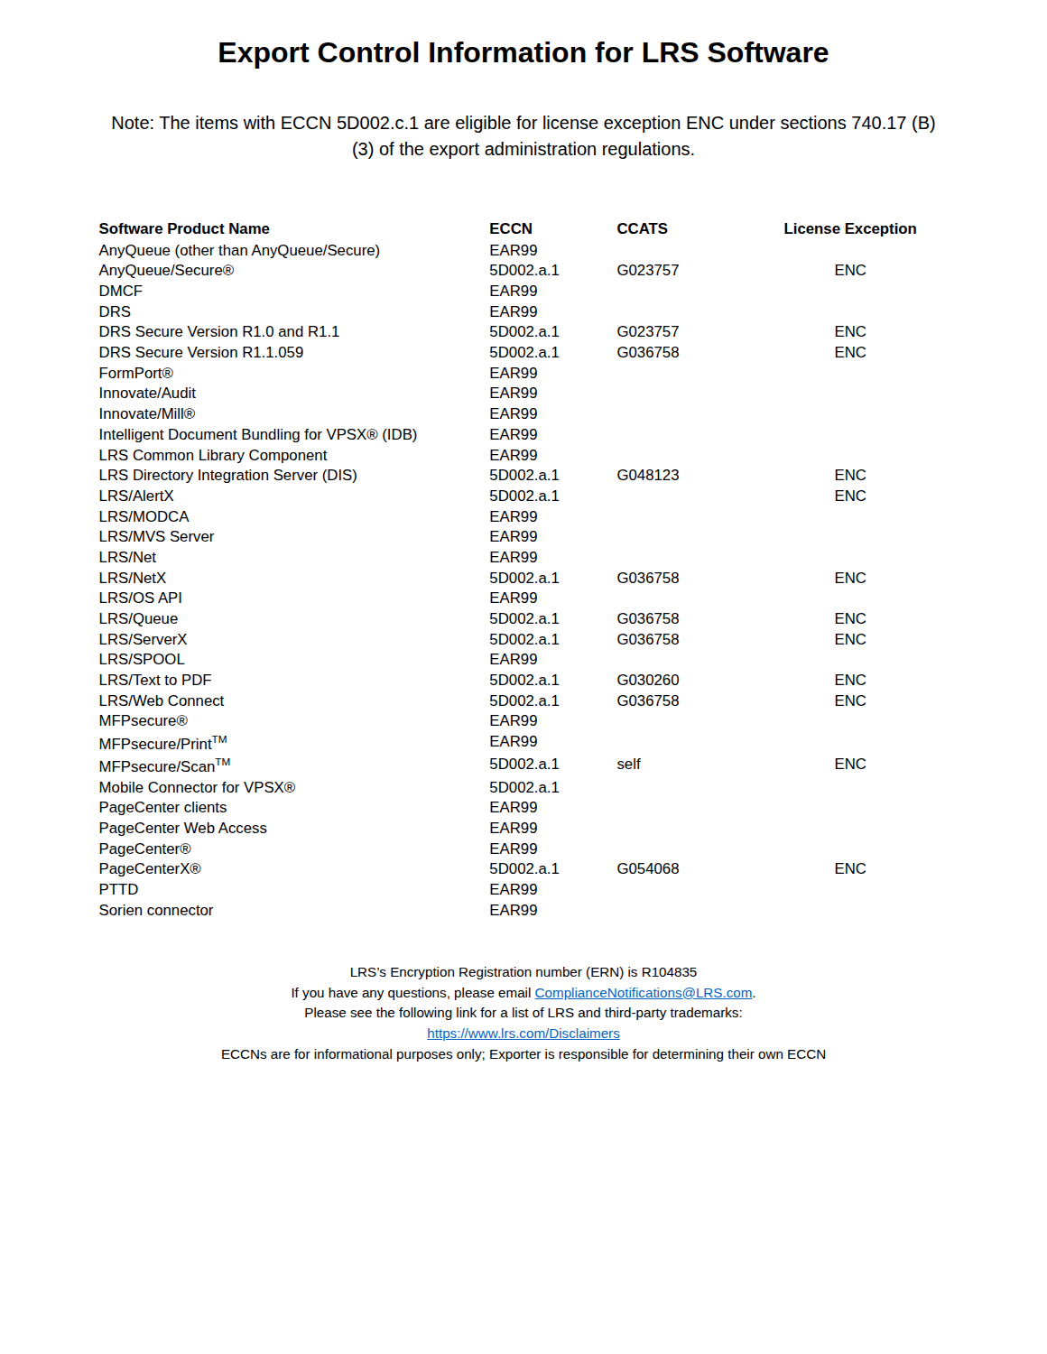Export Control Information for LRS Software
Note: The items with ECCN 5D002.c.1 are eligible for license exception ENC under sections 740.17 (B)(3) of the export administration regulations.
| Software Product Name | ECCN | CCATS | License Exception |
| --- | --- | --- | --- |
| AnyQueue (other than AnyQueue/Secure) | EAR99 | | |
| AnyQueue/Secure® | 5D002.a.1 | G023757 | ENC |
| DMCF | EAR99 | | |
| DRS | EAR99 | | |
| DRS Secure Version R1.0 and R1.1 | 5D002.a.1 | G023757 | ENC |
| DRS Secure Version R1.1.059 | 5D002.a.1 | G036758 | ENC |
| FormPort® | EAR99 | | |
| Innovate/Audit | EAR99 | | |
| Innovate/Mill® | EAR99 | | |
| Intelligent Document Bundling for VPSX® (IDB) | EAR99 | | |
| LRS Common Library Component | EAR99 | | |
| LRS Directory Integration Server (DIS) | 5D002.a.1 | G048123 | ENC |
| LRS/AlertX | 5D002.a.1 | | ENC |
| LRS/MODCA | EAR99 | | |
| LRS/MVS Server | EAR99 | | |
| LRS/Net | EAR99 | | |
| LRS/NetX | 5D002.a.1 | G036758 | ENC |
| LRS/OS API | EAR99 | | |
| LRS/Queue | 5D002.a.1 | G036758 | ENC |
| LRS/ServerX | 5D002.a.1 | G036758 | ENC |
| LRS/SPOOL | EAR99 | | |
| LRS/Text to PDF | 5D002.a.1 | G030260 | ENC |
| LRS/Web Connect | 5D002.a.1 | G036758 | ENC |
| MFPsecure® | EAR99 | | |
| MFPsecure/Print TM | EAR99 | | |
| MFPsecure/Scan TM | 5D002.a.1 | self | ENC |
| Mobile Connector for VPSX® | 5D002.a.1 | | |
| PageCenter clients | EAR99 | | |
| PageCenter Web Access | EAR99 | | |
| PageCenter® | EAR99 | | |
| PageCenterX® | 5D002.a.1 | G054068 | ENC |
| PTTD | EAR99 | | |
| Sorien connector | EAR99 | | |
LRS’s Encryption Registration number (ERN) is R104835
If you have any questions, please email ComplianceNotifications@LRS.com.
Please see the following link for a list of LRS and third-party trademarks:
https://www.lrs.com/Disclaimers
ECCNs are for informational purposes only; Exporter is responsible for determining their own ECCN